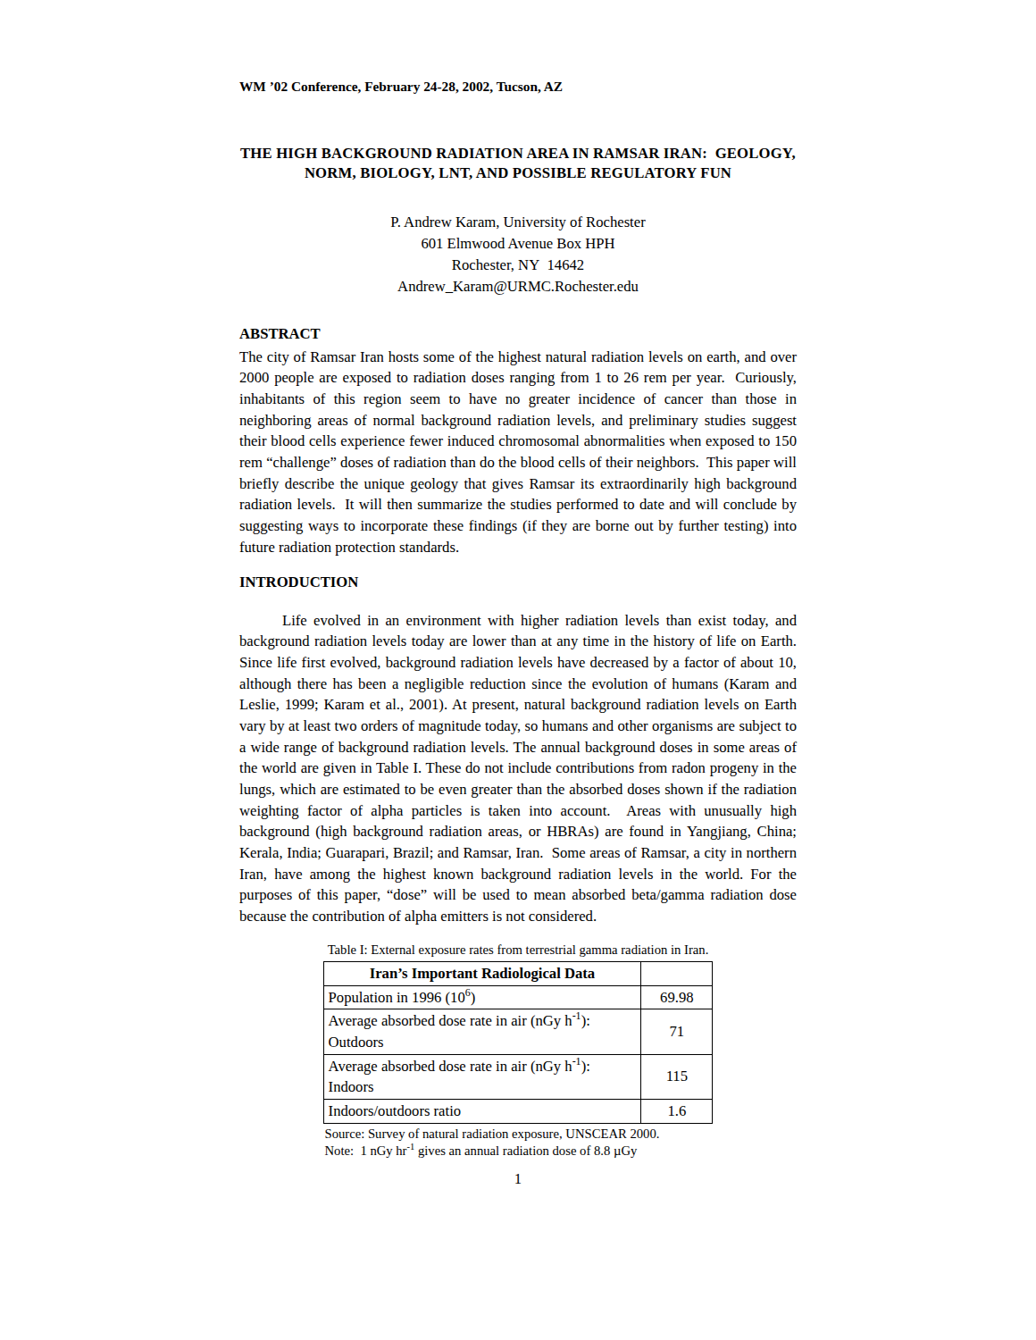WM ’02 Conference, February 24-28, 2002, Tucson, AZ
The High Background Radiation Area in Ramsar Iran: Geology,
NORM, Biology, LNT, and Possible Regulatory Fun
P. Andrew Karam, University of Rochester
601 Elmwood Avenue Box HPH
Rochester, NY 14642
Andrew_Karam@URMC.Rochester.edu
Abstract
The city of Ramsar Iran hosts some of the highest natural radiation levels on earth, and over 2000 people are exposed to radiation doses ranging from 1 to 26 rem per year. Curiously, inhabitants of this region seem to have no greater incidence of cancer than those in neighboring areas of normal background radiation levels, and preliminary studies suggest their blood cells experience fewer induced chromosomal abnormalities when exposed to 150 rem “challenge” doses of radiation than do the blood cells of their neighbors. This paper will briefly describe the unique geology that gives Ramsar its extraordinarily high background radiation levels. It will then summarize the studies performed to date and will conclude by suggesting ways to incorporate these findings (if they are borne out by further testing) into future radiation protection standards.
Introduction
Life evolved in an environment with higher radiation levels than exist today, and background radiation levels today are lower than at any time in the history of life on Earth. Since life first evolved, background radiation levels have decreased by a factor of about 10, although there has been a negligible reduction since the evolution of humans (Karam and Leslie, 1999; Karam et al., 2001). At present, natural background radiation levels on Earth vary by at least two orders of magnitude today, so humans and other organisms are subject to a wide range of background radiation levels. The annual background doses in some areas of the world are given in Table I. These do not include contributions from radon progeny in the lungs, which are estimated to be even greater than the absorbed doses shown if the radiation weighting factor of alpha particles is taken into account. Areas with unusually high background (high background radiation areas, or HBRAs) are found in Yangjiang, China; Kerala, India; Guarapari, Brazil; and Ramsar, Iran. Some areas of Ramsar, a city in northern Iran, have among the highest known background radiation levels in the world. For the purposes of this paper, “dose” will be used to mean absorbed beta/gamma radiation dose because the contribution of alpha emitters is not considered.
Table I: External exposure rates from terrestrial gamma radiation in Iran.
| Iran’s Important Radiological Data | |
| Population in 1996 (10 6 ) | 69.98 |
| Average absorbed dose rate in air (nGy h -1 ): Outdoors | 71 |
| Average absorbed dose rate in air (nGy h -1 ): Indoors | 115 |
| Indoors/outdoors ratio | 1.6 |
Source: Survey of natural radiation exposure, UNSCEAR 2000.
Note: 1 nGy hr-1 gives an annual radiation dose of 8.8 µGy
1